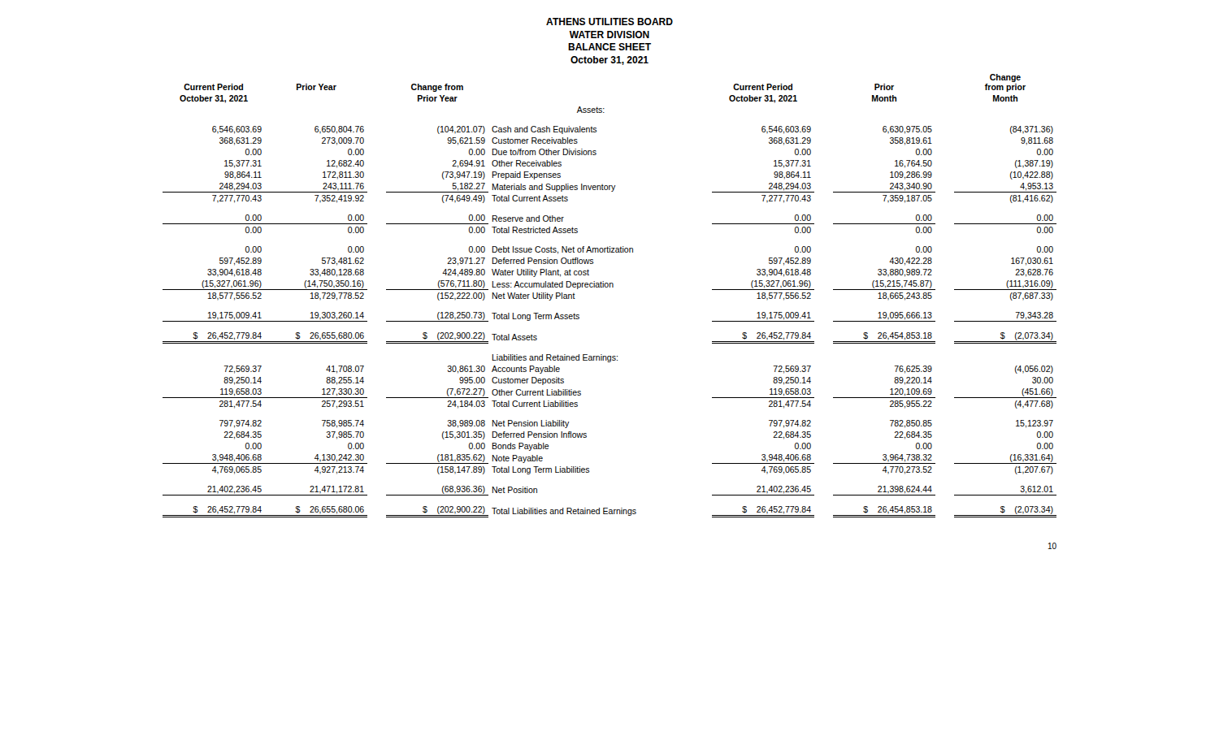ATHENS UTILITIES BOARD
WATER DIVISION
BALANCE SHEET
October 31, 2021
| Current Period | Prior Year | | Change from | | | Current Period | | Prior | | Change from prior |
| --- | --- | --- | --- | --- | --- | --- | --- | --- | --- | --- |
| October 31, 2021 | | | Prior Year | | | October 31, 2021 | | Month | | Month |
| | Assets: | |
| 6,546,603.69 | 6,650,804.76 | | (104,201.07) | Cash and Cash Equivalents | | 6,546,603.69 | | 6,630,975.05 | | (84,371.36) |
| 368,631.29 | 273,009.70 | | 95,621.59 | Customer Receivables | | 368,631.29 | | 358,819.61 | | 9,811.68 |
| 0.00 | 0.00 | | 0.00 | Due to/from Other Divisions | | 0.00 | | 0.00 | | 0.00 |
| 15,377.31 | 12,682.40 | | 2,694.91 | Other Receivables | | 15,377.31 | | 16,764.50 | | (1,387.19) |
| 98,864.11 | 172,811.30 | | (73,947.19) | Prepaid Expenses | | 98,864.11 | | 109,286.99 | | (10,422.88) |
| 248,294.03 | 243,111.76 | | 5,182.27 | Materials and Supplies Inventory | | 248,294.03 | | 243,340.90 | | 4,953.13 |
| 7,277,770.43 | 7,352,419.92 | | (74,649.49) | Total Current Assets | | 7,277,770.43 | | 7,359,187.05 | | (81,416.62) |
| 0.00 | 0.00 | | 0.00 | Reserve and Other | | 0.00 | | 0.00 | | 0.00 |
| 0.00 | 0.00 | | 0.00 | Total Restricted Assets | | 0.00 | | 0.00 | | 0.00 |
| 0.00 | 0.00 | | 0.00 | Debt Issue Costs, Net of Amortization | | 0.00 | | 0.00 | | 0.00 |
| 597,452.89 | 573,481.62 | | 23,971.27 | Deferred Pension Outflows | | 597,452.89 | | 430,422.28 | | 167,030.61 |
| 33,904,618.48 | 33,480,128.68 | | 424,489.80 | Water Utility Plant, at cost | | 33,904,618.48 | | 33,880,989.72 | | 23,628.76 |
| (15,327,061.96) | (14,750,350.16) | | (576,711.80) | Less: Accumulated Depreciation | | (15,327,061.96) | | (15,215,745.87) | | (111,316.09) |
| 18,577,556.52 | 18,729,778.52 | | (152,222.00) | Net Water Utility Plant | | 18,577,556.52 | | 18,665,243.85 | | (87,687.33) |
| 19,175,009.41 | 19,303,260.14 | | (128,250.73) | Total Long Term Assets | | 19,175,009.41 | | 19,095,666.13 | | 79,343.28 |
| $ 26,452,779.84 | $ 26,655,680.06 | | $ (202,900.22) | Total Assets | | $ 26,452,779.84 | | $ 26,454,853.18 | | $ (2,073.34) |
| | Liabilities and Retained Earnings: | |
| 72,569.37 | 41,708.07 | | 30,861.30 | Accounts Payable | | 72,569.37 | | 76,625.39 | | (4,056.02) |
| 89,250.14 | 88,255.14 | | 995.00 | Customer Deposits | | 89,250.14 | | 89,220.14 | | 30.00 |
| 119,658.03 | 127,330.30 | | (7,672.27) | Other Current Liabilities | | 119,658.03 | | 120,109.69 | | (451.66) |
| 281,477.54 | 257,293.51 | | 24,184.03 | Total Current Liabilities | | 281,477.54 | | 285,955.22 | | (4,477.68) |
| 797,974.82 | 758,985.74 | | 38,989.08 | Net Pension Liability | | 797,974.82 | | 782,850.85 | | 15,123.97 |
| 22,684.35 | 37,985.70 | | (15,301.35) | Deferred Pension Inflows | | 22,684.35 | | 22,684.35 | | 0.00 |
| 0.00 | 0.00 | | 0.00 | Bonds Payable | | 0.00 | | 0.00 | | 0.00 |
| 3,948,406.68 | 4,130,242.30 | | (181,835.62) | Note Payable | | 3,948,406.68 | | 3,964,738.32 | | (16,331.64) |
| 4,769,065.85 | 4,927,213.74 | | (158,147.89) | Total Long Term Liabilities | | 4,769,065.85 | | 4,770,273.52 | | (1,207.67) |
| 21,402,236.45 | 21,471,172.81 | | (68,936.36) | Net Position | | 21,402,236.45 | | 21,398,624.44 | | 3,612.01 |
| $ 26,452,779.84 | $ 26,655,680.06 | | $ (202,900.22) | Total Liabilities and Retained Earnings | | $ 26,452,779.84 | | $ 26,454,853.18 | | $ (2,073.34) |
10